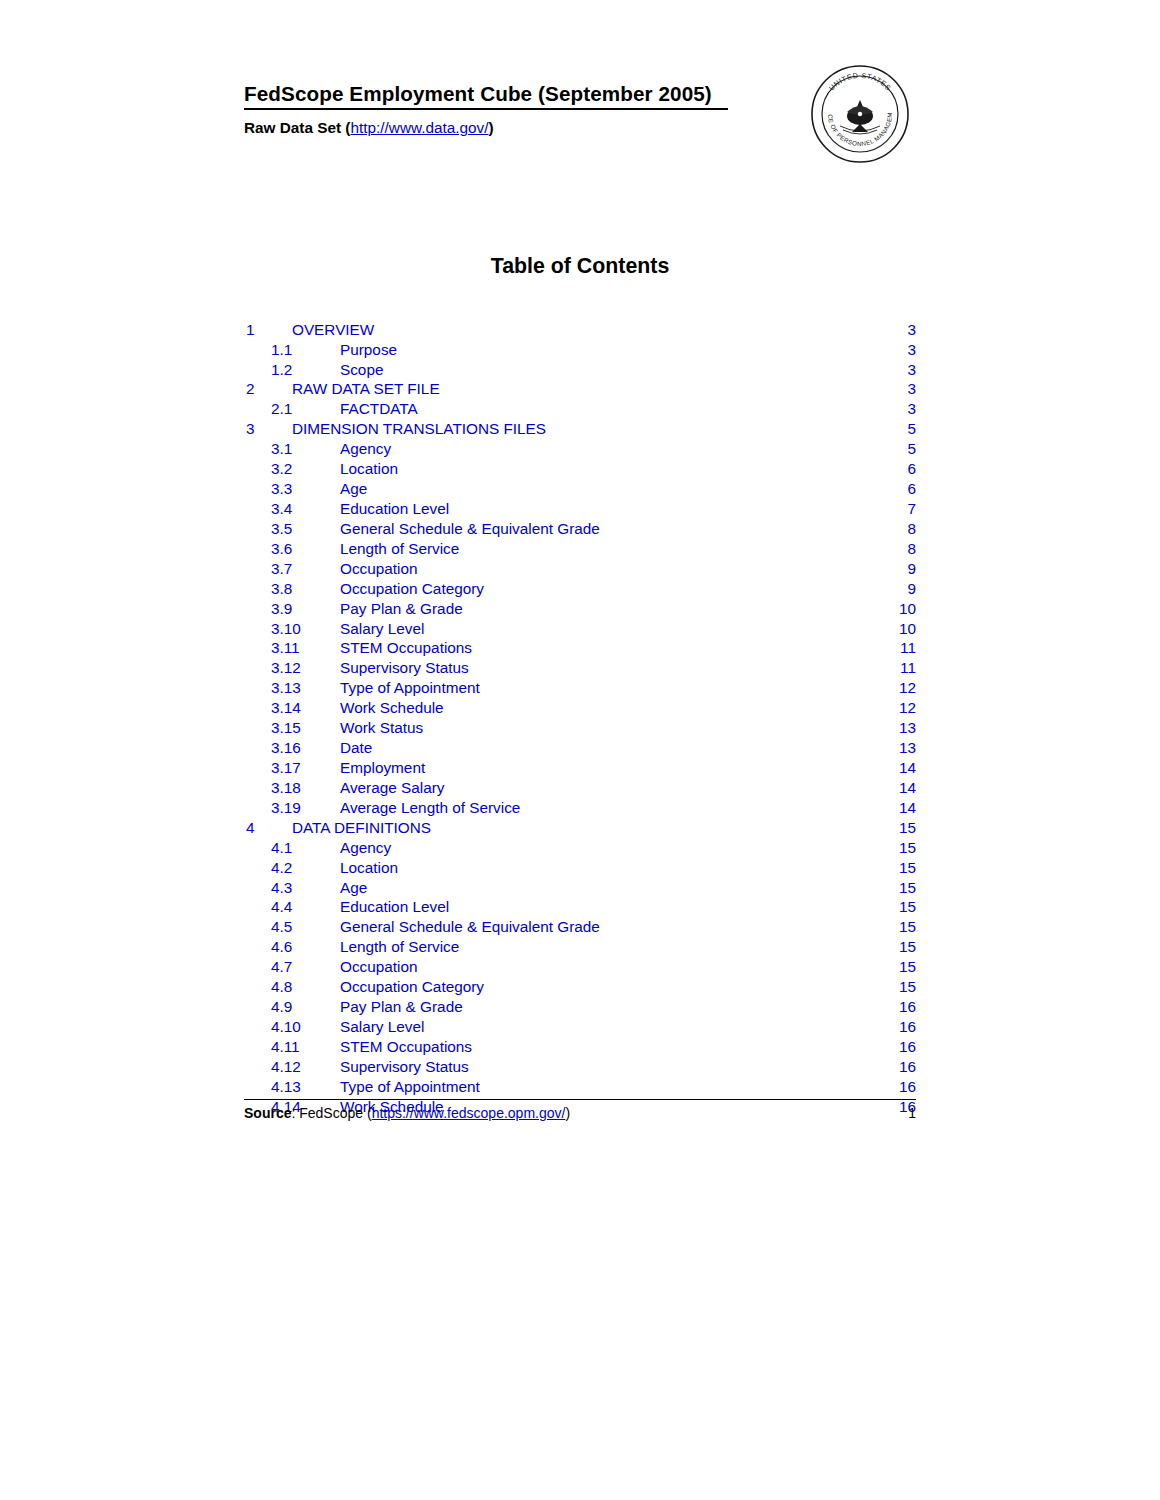FedScope Employment Cube (September 2005)
Raw Data Set (http://www.data.gov/)
UNITED STATES OFFICE OF PERSONNEL MANAGEMENT
Table of Contents
1 OVERVIEW 3
1.1 Purpose 3
1.2 Scope 3
2 RAW DATA SET FILE 3
2.1 FACTDATA 3
3 DIMENSION TRANSLATIONS FILES 5
3.1 Agency 5
3.2 Location 6
3.3 Age 6
3.4 Education Level 7
3.5 General Schedule & Equivalent Grade 8
3.6 Length of Service 8
3.7 Occupation 9
3.8 Occupation Category 9
3.9 Pay Plan & Grade 10
3.10 Salary Level 10
3.11 STEM Occupations 11
3.12 Supervisory Status 11
3.13 Type of Appointment 12
3.14 Work Schedule 12
3.15 Work Status 13
3.16 Date 13
3.17 Employment 14
3.18 Average Salary 14
3.19 Average Length of Service 14
4 DATA DEFINITIONS 15
4.1 Agency 15
4.2 Location 15
4.3 Age 15
4.4 Education Level 15
4.5 General Schedule & Equivalent Grade 15
4.6 Length of Service 15
4.7 Occupation 15
4.8 Occupation Category 15
4.9 Pay Plan & Grade 16
4.10 Salary Level 16
4.11 STEM Occupations 16
4.12 Supervisory Status 16
4.13 Type of Appointment 16
4.14 Work Schedule 16
Source: FedScope (https://www.fedscope.opm.gov/)
1